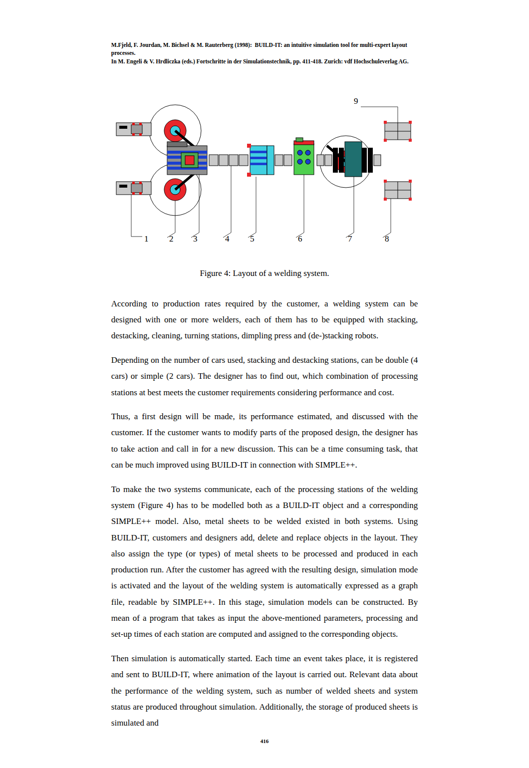M.Fjeld, F. Jourdan, M. Bichsel & M. Rauterberg (1998): BUILD-IT: an intuitive simulation tool for multi-expert layout processes.
In M. Engeli & V. Hrdliczka (eds.) Fortschritte in der Simulationstechnik, pp. 411-418. Zurich: vdf Hochschuleverlag AG.
1 2 3 4 5 6 7 8 9
Figure 4: Layout of a welding system.
According to production rates required by the customer, a welding system can be designed with one or more welders, each of them has to be equipped with stacking, destacking, cleaning, turning stations, dimpling press and (de-)stacking robots.
Depending on the number of cars used, stacking and destacking stations, can be double (4 cars) or simple (2 cars). The designer has to find out, which combination of processing stations at best meets the customer requirements considering performance and cost.
Thus, a first design will be made, its performance estimated, and discussed with the customer. If the customer wants to modify parts of the proposed design, the designer has to take action and call in for a new discussion. This can be a time consuming task, that can be much improved using BUILD-IT in connection with SIMPLE++.
To make the two systems communicate, each of the processing stations of the welding system (Figure 4) has to be modelled both as a BUILD-IT object and a corresponding SIMPLE++ model. Also, metal sheets to be welded existed in both systems. Using BUILD-IT, customers and designers add, delete and replace objects in the layout. They also assign the type (or types) of metal sheets to be processed and produced in each production run. After the customer has agreed with the resulting design, simulation mode is activated and the layout of the welding system is automatically expressed as a graph file, readable by SIMPLE++. In this stage, simulation models can be constructed. By mean of a program that takes as input the above-mentioned parameters, processing and set-up times of each station are computed and assigned to the corresponding objects.
Then simulation is automatically started. Each time an event takes place, it is registered and sent to BUILD-IT, where animation of the layout is carried out. Relevant data about the performance of the welding system, such as number of welded sheets and system status are produced throughout simulation. Additionally, the storage of produced sheets is simulated and
416